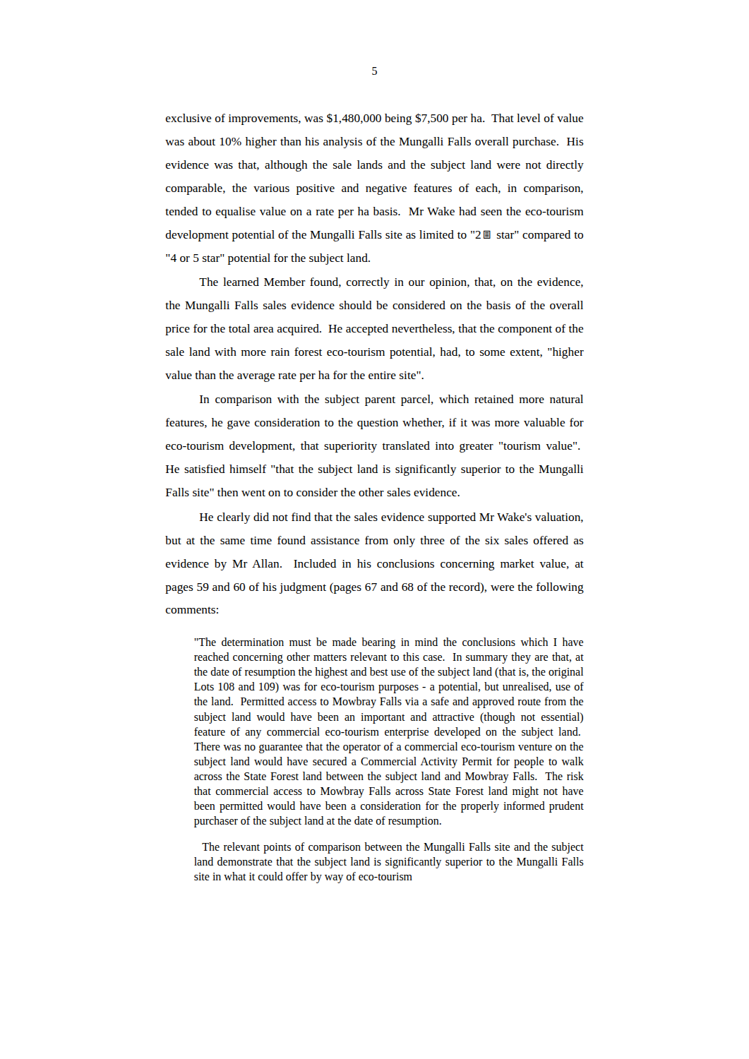5
exclusive of improvements, was $1,480,000 being $7,500 per ha. That level of value was about 10% higher than his analysis of the Mungalli Falls overall purchase. His evidence was that, although the sale lands and the subject land were not directly comparable, the various positive and negative features of each, in comparison, tended to equalise value on a rate per ha basis. Mr Wake had seen the eco-tourism development potential of the Mungalli Falls site as limited to "2🗏 star" compared to "4 or 5 star" potential for the subject land.
The learned Member found, correctly in our opinion, that, on the evidence, the Mungalli Falls sales evidence should be considered on the basis of the overall price for the total area acquired. He accepted nevertheless, that the component of the sale land with more rain forest eco-tourism potential, had, to some extent, "higher value than the average rate per ha for the entire site".
In comparison with the subject parent parcel, which retained more natural features, he gave consideration to the question whether, if it was more valuable for eco-tourism development, that superiority translated into greater "tourism value". He satisfied himself "that the subject land is significantly superior to the Mungalli Falls site" then went on to consider the other sales evidence.
He clearly did not find that the sales evidence supported Mr Wake's valuation, but at the same time found assistance from only three of the six sales offered as evidence by Mr Allan. Included in his conclusions concerning market value, at pages 59 and 60 of his judgment (pages 67 and 68 of the record), were the following comments:
"The determination must be made bearing in mind the conclusions which I have reached concerning other matters relevant to this case. In summary they are that, at the date of resumption the highest and best use of the subject land (that is, the original Lots 108 and 109) was for eco-tourism purposes - a potential, but unrealised, use of the land. Permitted access to Mowbray Falls via a safe and approved route from the subject land would have been an important and attractive (though not essential) feature of any commercial eco-tourism enterprise developed on the subject land. There was no guarantee that the operator of a commercial eco-tourism venture on the subject land would have secured a Commercial Activity Permit for people to walk across the State Forest land between the subject land and Mowbray Falls. The risk that commercial access to Mowbray Falls across State Forest land might not have been permitted would have been a consideration for the properly informed prudent purchaser of the subject land at the date of resumption.
The relevant points of comparison between the Mungalli Falls site and the subject land demonstrate that the subject land is significantly superior to the Mungalli Falls site in what it could offer by way of eco-tourism